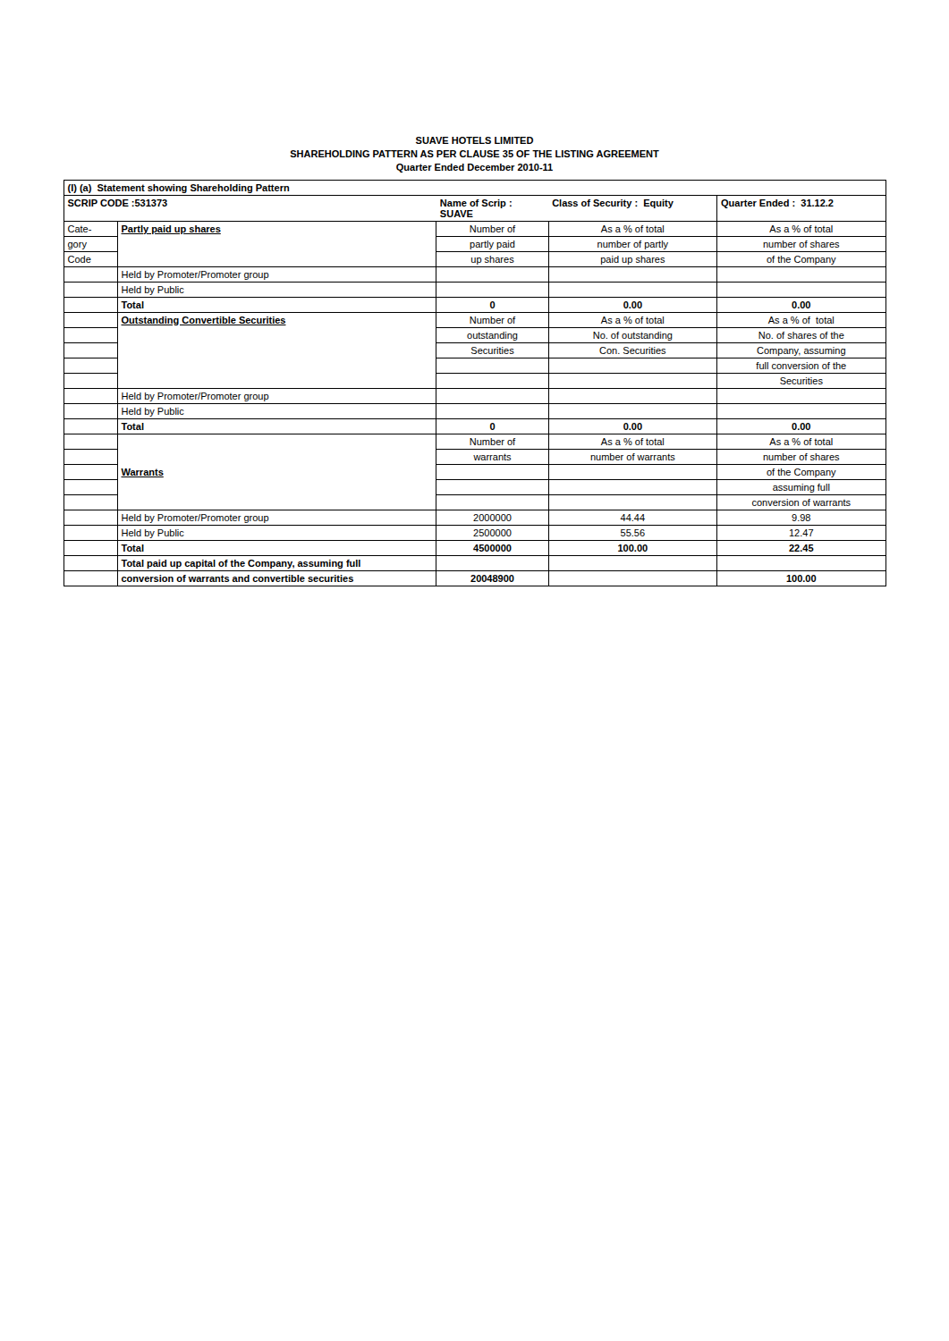SUAVE HOTELS LIMITED
SHAREHOLDING PATTERN AS PER CLAUSE 35 OF THE LISTING AGREEMENT
Quarter Ended December 2010-11
| (I) (a) Statement showing Shareholding Pattern |
| SCRIP CODE :531373 | Name of Scrip : SUAVE | Class of Security : Equity | Quarter Ended : 31.12.2 |
| Cate- | Partly paid up shares | Number of | As a % of total | As a % of total |
| gory | partly paid | number of partly | number of shares |
| Code | up shares | paid up shares | of the Company |
| | Held by Promoter/Promoter group | | | |
| | Held by Public | | | |
| | Total | 0 | 0.00 | 0.00 |
| | Outstanding Convertible Securities | Number of | As a % of total | As a % of total |
| | outstanding | No. of outstanding | No. of shares of the |
| | Securities | Con. Securities | Company, assuming |
| | | | full conversion of the |
| | | | Securities |
| | Held by Promoter/Promoter group | | | |
| | Held by Public | | | |
| | Total | 0 | 0.00 | 0.00 |
| | Warrants | Number of | As a % of total | As a % of total |
| | warrants | number of warrants | number of shares |
| | | | of the Company |
| | | | assuming full |
| | | | conversion of warrants |
| | Held by Promoter/Promoter group | 2000000 | 44.44 | 9.98 |
| | Held by Public | 2500000 | 55.56 | 12.47 |
| | Total | 4500000 | 100.00 | 22.45 |
| | Total paid up capital of the Company, assuming full | | | |
| | conversion of warrants and convertible securities | 20048900 | | 100.00 |